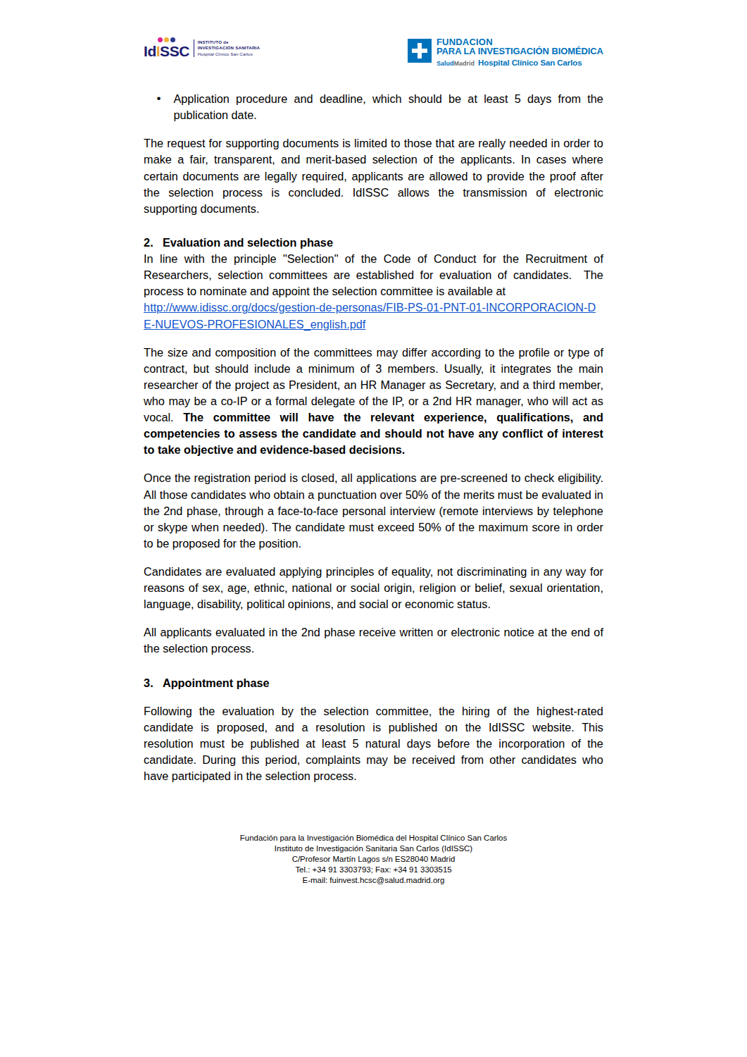IdISSC
INSTITUTO de
INVESTIGACIÓN SANITARIA
Hospital Clínico San Carlos
FUNDACION
PARA LA INVESTIGACIÓN BIOMÉDICA
Salud Madrid Hospital Clínico San Carlos
Application procedure and deadline, which should be at least 5 days from the publication date.
The request for supporting documents is limited to those that are really needed in order to make a fair, transparent, and merit-based selection of the applicants. In cases where certain documents are legally required, applicants are allowed to provide the proof after the selection process is concluded. IdISSC allows the transmission of electronic supporting documents.
2. Evaluation and selection phase
In line with the principle "Selection" of the Code of Conduct for the Recruitment of Researchers, selection committees are established for evaluation of candidates. The process to nominate and appoint the selection committee is available at http://www.idissc.org/docs/gestion-de-personas/FIB-PS-01-PNT-01-INCORPORACION-DE-NUEVOS-PROFESIONALES_english.pdf
The size and composition of the committees may differ according to the profile or type of contract, but should include a minimum of 3 members. Usually, it integrates the main researcher of the project as President, an HR Manager as Secretary, and a third member, who may be a co-IP or a formal delegate of the IP, or a 2nd HR manager, who will act as vocal. The committee will have the relevant experience, qualifications, and competencies to assess the candidate and should not have any conflict of interest to take objective and evidence-based decisions.
Once the registration period is closed, all applications are pre-screened to check eligibility. All those candidates who obtain a punctuation over 50% of the merits must be evaluated in the 2nd phase, through a face-to-face personal interview (remote interviews by telephone or skype when needed). The candidate must exceed 50% of the maximum score in order to be proposed for the position.
Candidates are evaluated applying principles of equality, not discriminating in any way for reasons of sex, age, ethnic, national or social origin, religion or belief, sexual orientation, language, disability, political opinions, and social or economic status.
All applicants evaluated in the 2nd phase receive written or electronic notice at the end of the selection process.
3. Appointment phase
Following the evaluation by the selection committee, the hiring of the highest-rated candidate is proposed, and a resolution is published on the IdISSC website. This resolution must be published at least 5 natural days before the incorporation of the candidate. During this period, complaints may be received from other candidates who have participated in the selection process.
Fundación para la Investigación Biomédica del Hospital Clínico San Carlos
Instituto de Investigación Sanitaria San Carlos (IdISSC)
C/Profesor Martín Lagos s/n ES28040 Madrid
Tel.: +34 91 3303793; Fax: +34 91 3303515
E-mail: fuinvest.hcsc@salud.madrid.org